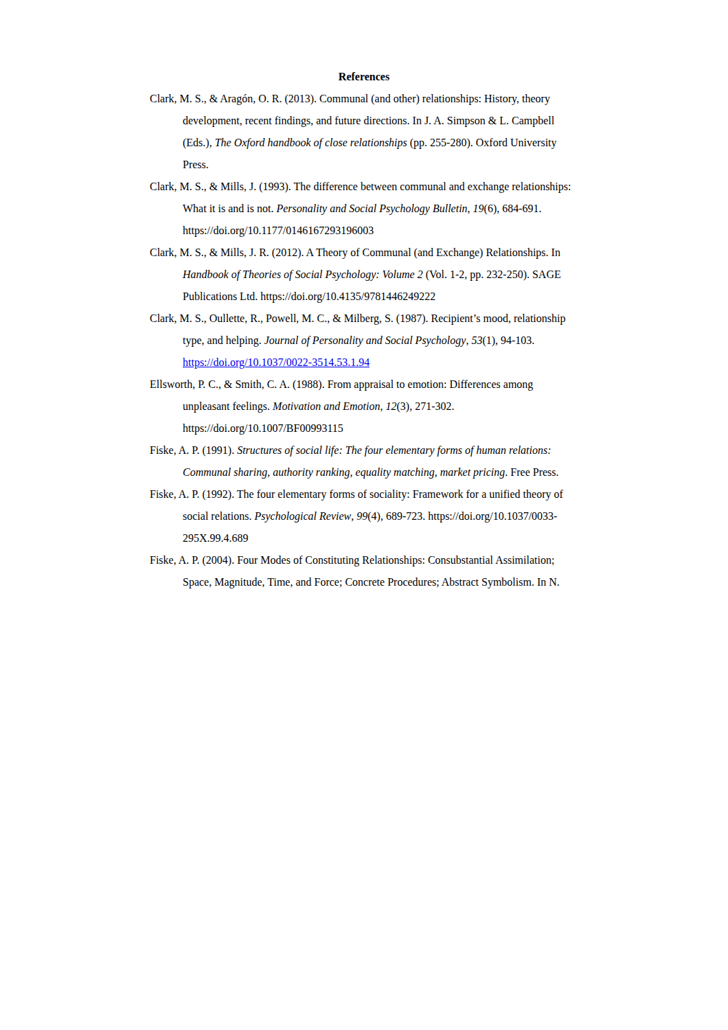References
Clark, M. S., & Aragón, O. R. (2013). Communal (and other) relationships: History, theory development, recent findings, and future directions. In J. A. Simpson & L. Campbell (Eds.), The Oxford handbook of close relationships (pp. 255-280). Oxford University Press.
Clark, M. S., & Mills, J. (1993). The difference between communal and exchange relationships: What it is and is not. Personality and Social Psychology Bulletin, 19(6), 684-691. https://doi.org/10.1177/0146167293196003
Clark, M. S., & Mills, J. R. (2012). A Theory of Communal (and Exchange) Relationships. In Handbook of Theories of Social Psychology: Volume 2 (Vol. 1-2, pp. 232-250). SAGE Publications Ltd. https://doi.org/10.4135/9781446249222
Clark, M. S., Oullette, R., Powell, M. C., & Milberg, S. (1987). Recipient’s mood, relationship type, and helping. Journal of Personality and Social Psychology, 53(1), 94-103. https://doi.org/10.1037/0022-3514.53.1.94
Ellsworth, P. C., & Smith, C. A. (1988). From appraisal to emotion: Differences among unpleasant feelings. Motivation and Emotion, 12(3), 271-302. https://doi.org/10.1007/BF00993115
Fiske, A. P. (1991). Structures of social life: The four elementary forms of human relations: Communal sharing, authority ranking, equality matching, market pricing. Free Press.
Fiske, A. P. (1992). The four elementary forms of sociality: Framework for a unified theory of social relations. Psychological Review, 99(4), 689-723. https://doi.org/10.1037/0033-295X.99.4.689
Fiske, A. P. (2004). Four Modes of Constituting Relationships: Consubstantial Assimilation; Space, Magnitude, Time, and Force; Concrete Procedures; Abstract Symbolism. In N.